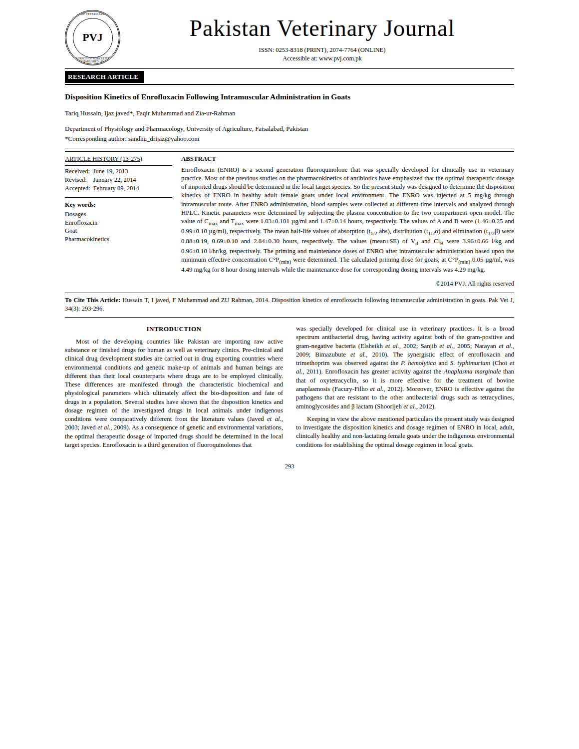FACULTY OF VETERINARY SCIENCE
PVJ
UNIVERSITY OF AGRICULTURE ESTABLISHED 1981
Pakistan Veterinary Journal
ISSN: 0253-8318 (PRINT), 2074-7764 (ONLINE)
Accessible at: www.pvj.com.pk
RESEARCH ARTICLE
Disposition Kinetics of Enrofloxacin Following Intramuscular Administration in Goats
Tariq Hussain, Ijaz javed*, Faqir Muhammad and Zia-ur-Rahman
Department of Physiology and Pharmacology, University of Agriculture, Faisalabad, Pakistan
*Corresponding author: sandhu_drijaz@yahoo.com
ARTICLE HISTORY (13-275)
| Received: | June 19, 2013 |
| Revised: | January 22, 2014 |
| Accepted: | February 09, 2014 |
Key words:
Dosages
Enrofloxacin
Goat
Pharmacokinetics
ABSTRACT
Enrofloxacin (ENRO) is a second generation fluoroquinolone that was specially developed for clinically use in veterinary practice. Most of the previous studies on the pharmacokinetics of antibiotics have emphasized that the optimal therapeutic dosage of imported drugs should be determined in the local target species. So the present study was designed to determine the disposition kinetics of ENRO in healthy adult female goats under local environment. The ENRO was injected at 5 mg/kg through intramuscular route. After ENRO administration, blood samples were collected at different time intervals and analyzed through HPLC. Kinetic parameters were determined by subjecting the plasma concentration to the two compartment open model. The value of Cmax and Tmax were 1.03±0.101 µg/ml and 1.47±0.14 hours, respectively. The values of A and B were (1.46±0.25 and 0.99±0.10 µg/ml), respectively. The mean half-life values of absorption (t1/2 abs), distribution (t1/2α) and elimination (t1/2β) were 0.88±0.19, 0.69±0.10 and 2.84±0.30 hours, respectively. The values (mean±SE) of Vd and ClB were 3.96±0.66 l/kg and 0.96±0.10 l/hr/kg, respectively. The priming and maintenance doses of ENRO after intramuscular administration based upon the minimum effective concentration C°P(min) were determined. The calculated priming dose for goats, at C°P(min) 0.05 µg/ml, was 4.49 mg/kg for 8 hour dosing intervals while the maintenance dose for corresponding dosing intervals was 4.29 mg/kg.
©2014 PVJ. All rights reserved
To Cite This Article: Hussain T, I javed, F Muhammad and ZU Rahman, 2014. Disposition kinetics of enrofloxacin following intramuscular administration in goats. Pak Vet J, 34(3): 293-296.
INTRODUCTION
Most of the developing countries like Pakistan are importing raw active substance or finished drugs for human as well as veterinary clinics. Pre-clinical and clinical drug development studies are carried out in drug exporting countries where environmental conditions and genetic make-up of animals and human beings are different than their local counterparts where drugs are to be employed clinically. These differences are manifested through the characteristic biochemical and physiological parameters which ultimately affect the bio-disposition and fate of drugs in a population. Several studies have shown that the disposition kinetics and dosage regimen of the investigated drugs in local animals under indigenous conditions were comparatively different from the literature values (Javed et al., 2003; Javed et al., 2009). As a consequence of genetic and environmental variations, the optimal therapeutic dosage of imported drugs should be determined in the local target species. Enrofloxacin is a third generation of fluoroquinolones that
was specially developed for clinical use in veterinary practices. It is a broad spectrum antibacterial drug, having activity against both of the gram-positive and gram-negative bacteria (Elsheikh et al., 2002; Sanjib et al., 2005; Narayan et al., 2009; Bimazubute et al., 2010). The synergistic effect of enrofloxacin and trimethoprim was observed against the P. hemolytica and S. typhimurium (Choi et al., 2011). Enrofloxacin has greater activity against the Anaplasma marginale than that of oxytetracyclin, so it is more effective for the treatment of bovine anaplasmosis (Facury-Filho et al., 2012). Moreover, ENRO is effective against the pathogens that are resistant to the other antibacterial drugs such as tetracyclines, aminoglycosides and β lactam (Shoorijeh et al., 2012).
Keeping in view the above mentioned particulars the present study was designed to investigate the disposition kinetics and dosage regimen of ENRO in local, adult, clinically healthy and non-lactating female goats under the indigenous environmental conditions for establishing the optimal dosage regimen in local goats.
293